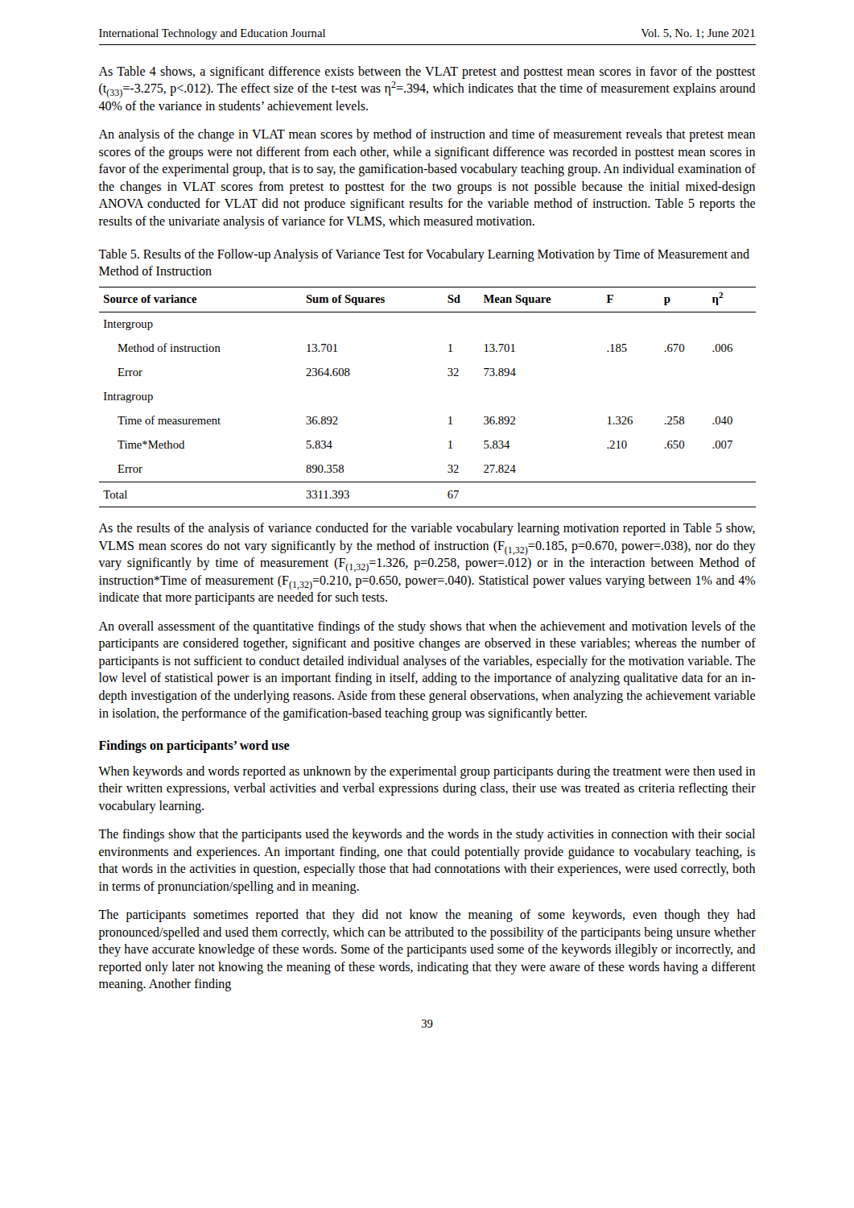International Technology and Education Journal Vol. 5, No. 1; June 2021
As Table 4 shows, a significant difference exists between the VLAT pretest and posttest mean scores in favor of the posttest (t(33)=-3.275, p<.012). The effect size of the t-test was η2=.394, which indicates that the time of measurement explains around 40% of the variance in students’ achievement levels.
An analysis of the change in VLAT mean scores by method of instruction and time of measurement reveals that pretest mean scores of the groups were not different from each other, while a significant difference was recorded in posttest mean scores in favor of the experimental group, that is to say, the gamification-based vocabulary teaching group. An individual examination of the changes in VLAT scores from pretest to posttest for the two groups is not possible because the initial mixed-design ANOVA conducted for VLAT did not produce significant results for the variable method of instruction. Table 5 reports the results of the univariate analysis of variance for VLMS, which measured motivation.
Table 5. Results of the Follow-up Analysis of Variance Test for Vocabulary Learning Motivation by Time of Measurement and Method of Instruction
| Source of variance | Sum of Squares | Sd | Mean Square | F | p | η 2 |
| --- | --- | --- | --- | --- | --- | --- |
| Intergroup | | | | | | |
| Method of instruction | 13.701 | 1 | 13.701 | .185 | .670 | .006 |
| Error | 2364.608 | 32 | 73.894 | | | |
| Intragroup | | | | | | |
| Time of measurement | 36.892 | 1 | 36.892 | 1.326 | .258 | .040 |
| Time*Method | 5.834 | 1 | 5.834 | .210 | .650 | .007 |
| Error | 890.358 | 32 | 27.824 | | | |
| Total | 3311.393 | 67 | | | | |
As the results of the analysis of variance conducted for the variable vocabulary learning motivation reported in Table 5 show, VLMS mean scores do not vary significantly by the method of instruction (F(1,32)=0.185, p=0.670, power=.038), nor do they vary significantly by time of measurement (F(1,32)=1.326, p=0.258, power=.012) or in the interaction between Method of instruction*Time of measurement (F(1,32)=0.210, p=0.650, power=.040). Statistical power values varying between 1% and 4% indicate that more participants are needed for such tests.
An overall assessment of the quantitative findings of the study shows that when the achievement and motivation levels of the participants are considered together, significant and positive changes are observed in these variables; whereas the number of participants is not sufficient to conduct detailed individual analyses of the variables, especially for the motivation variable. The low level of statistical power is an important finding in itself, adding to the importance of analyzing qualitative data for an in-depth investigation of the underlying reasons. Aside from these general observations, when analyzing the achievement variable in isolation, the performance of the gamification-based teaching group was significantly better.
Findings on participants’ word use
When keywords and words reported as unknown by the experimental group participants during the treatment were then used in their written expressions, verbal activities and verbal expressions during class, their use was treated as criteria reflecting their vocabulary learning.
The findings show that the participants used the keywords and the words in the study activities in connection with their social environments and experiences. An important finding, one that could potentially provide guidance to vocabulary teaching, is that words in the activities in question, especially those that had connotations with their experiences, were used correctly, both in terms of pronunciation/spelling and in meaning.
The participants sometimes reported that they did not know the meaning of some keywords, even though they had pronounced/spelled and used them correctly, which can be attributed to the possibility of the participants being unsure whether they have accurate knowledge of these words. Some of the participants used some of the keywords illegibly or incorrectly, and reported only later not knowing the meaning of these words, indicating that they were aware of these words having a different meaning. Another finding
39